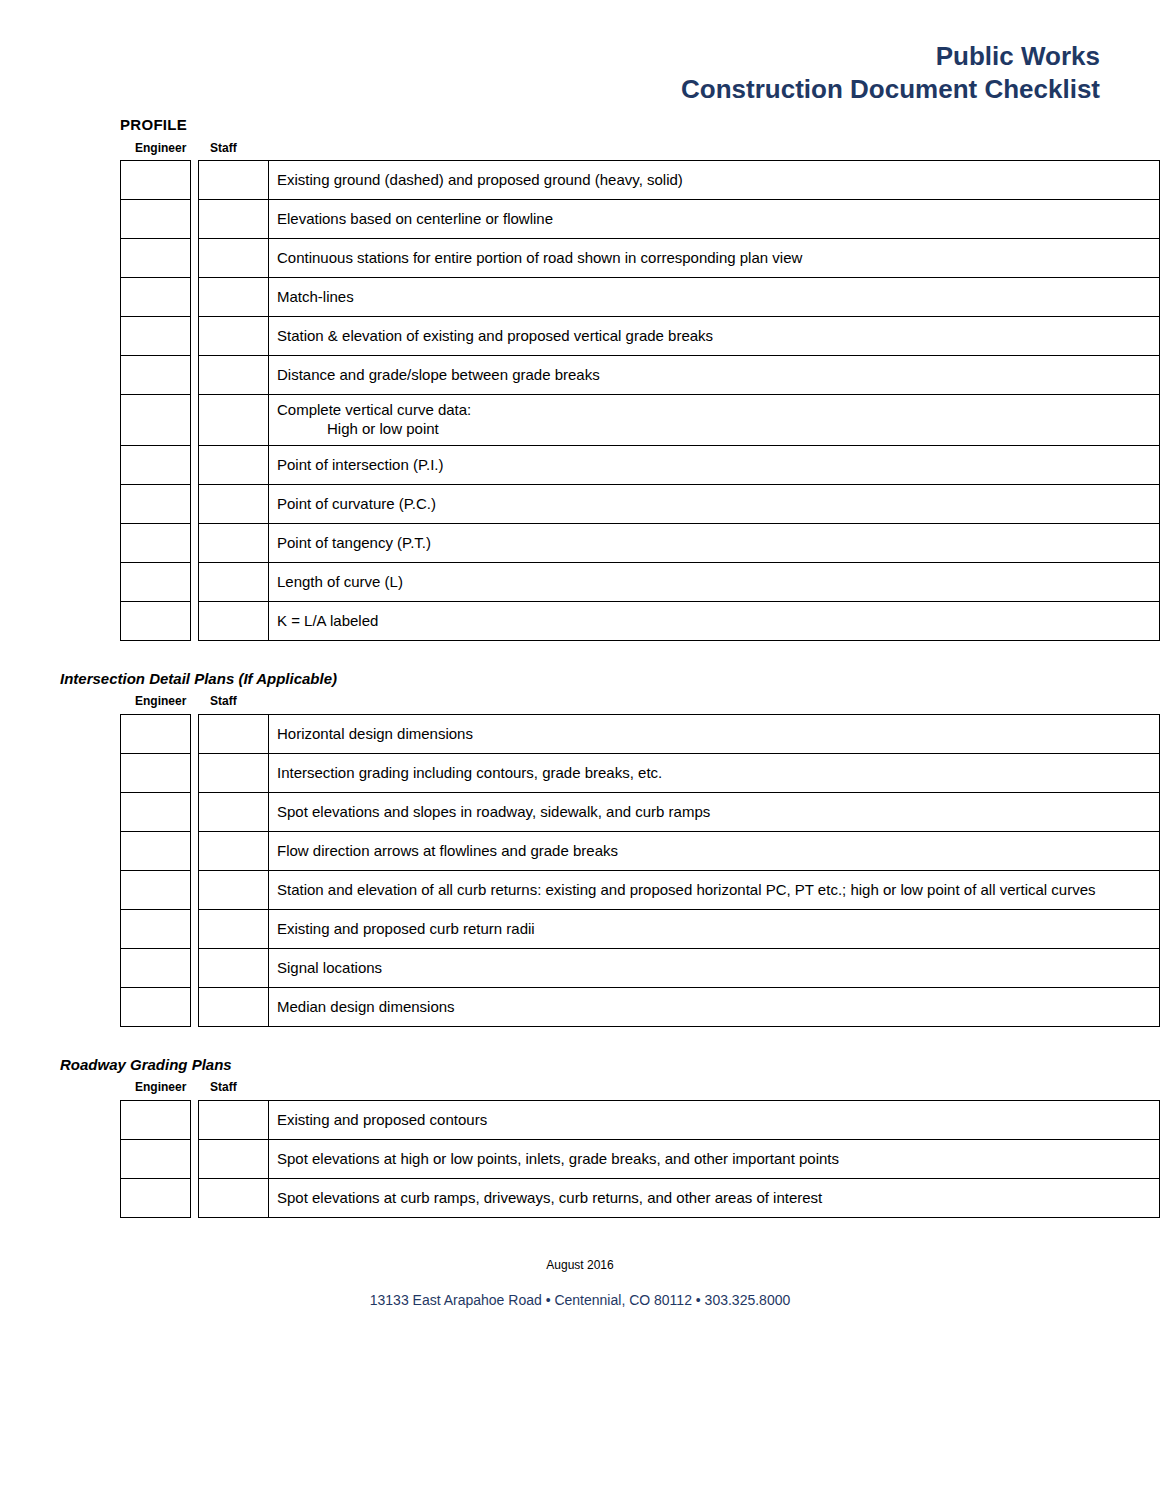Public Works
Construction Document Checklist
PROFILE
Engineer Staff
| | | | Existing ground (dashed) and proposed ground (heavy, solid) |
| | | | Elevations based on centerline or flowline |
| | | | Continuous stations for entire portion of road shown in corresponding plan view |
| | | | Match-lines |
| | | | Station & elevation of existing and proposed vertical grade breaks |
| | | | Distance and grade/slope between grade breaks |
| | | | Complete vertical curve data: High or low point |
| | | | Point of intersection (P.I.) |
| | | | Point of curvature (P.C.) |
| | | | Point of tangency (P.T.) |
| | | | Length of curve (L) |
| | | | K = L/A labeled |
Intersection Detail Plans (If Applicable)
Engineer Staff
| | | | Horizontal design dimensions |
| | | | Intersection grading including contours, grade breaks, etc. |
| | | | Spot elevations and slopes in roadway, sidewalk, and curb ramps |
| | | | Flow direction arrows at flowlines and grade breaks |
| | | | Station and elevation of all curb returns: existing and proposed horizontal PC, PT etc.; high or low point of all vertical curves |
| | | | Existing and proposed curb return radii |
| | | | Signal locations |
| | | | Median design dimensions |
Roadway Grading Plans
Engineer Staff
| | | | Existing and proposed contours |
| | | | Spot elevations at high or low points, inlets, grade breaks, and other important points |
| | | | Spot elevations at curb ramps, driveways, curb returns, and other areas of interest |
August 2016
13133 East Arapahoe Road • Centennial, CO 80112 • 303.325.8000